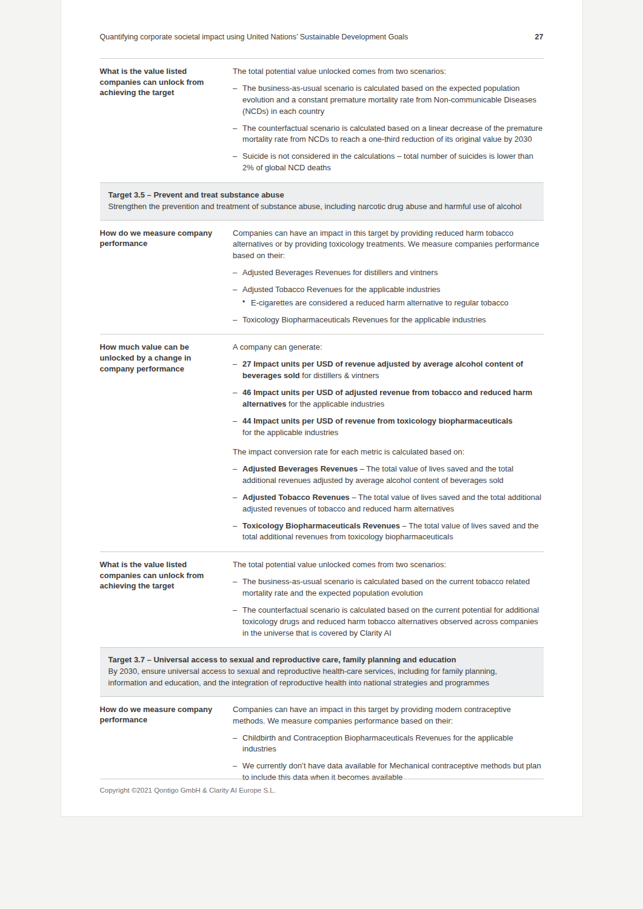Quantifying corporate societal impact using United Nations’ Sustainable Development Goals
27
| What is the value listed companies can unlock from achieving the target | The total potential value unlocked comes from two scenarios: The business-as-usual scenario is calculated based on the expected population evolution and a constant premature mortality rate from Non-communicable Diseases (NCDs) in each country The counterfactual scenario is calculated based on a linear decrease of the premature mortality rate from NCDs to reach a one-third reduction of its original value by 2030 Suicide is not considered in the calculations – total number of suicides is lower than 2% of global NCD deaths |
| Target 3.5 – Prevent and treat substance abuse Strengthen the prevention and treatment of substance abuse, including narcotic drug abuse and harmful use of alcohol |
| How do we measure company performance | Companies can have an impact in this target by providing reduced harm tobacco alternatives or by providing toxicology treatments. We measure companies performance based on their: Adjusted Beverages Revenues for distillers and vintners Adjusted Tobacco Revenues for the applicable industries E-cigarettes are considered a reduced harm alternative to regular tobacco Toxicology Biopharmaceuticals Revenues for the applicable industries |
| How much value can be unlocked by a change in company performance | A company can generate: 27 Impact units per USD of revenue adjusted by average alcohol content of beverages sold for distillers & vintners 46 Impact units per USD of adjusted revenue from tobacco and reduced harm alternatives for the applicable industries 44 Impact units per USD of revenue from toxicology biopharmaceuticals for the applicable industries The impact conversion rate for each metric is calculated based on: Adjusted Beverages Revenues – The total value of lives saved and the total additional revenues adjusted by average alcohol content of beverages sold Adjusted Tobacco Revenues – The total value of lives saved and the total additional adjusted revenues of tobacco and reduced harm alternatives Toxicology Biopharmaceuticals Revenues – The total value of lives saved and the total additional revenues from toxicology biopharmaceuticals |
| What is the value listed companies can unlock from achieving the target | The total potential value unlocked comes from two scenarios: The business-as-usual scenario is calculated based on the current tobacco related mortality rate and the expected population evolution The counterfactual scenario is calculated based on the current potential for additional toxicology drugs and reduced harm tobacco alternatives observed across companies in the universe that is covered by Clarity AI |
| Target 3.7 – Universal access to sexual and reproductive care, family planning and education By 2030, ensure universal access to sexual and reproductive health-care services, including for family planning, information and education, and the integration of reproductive health into national strategies and programmes |
| How do we measure company performance | Companies can have an impact in this target by providing modern contraceptive methods. We measure companies performance based on their: Childbirth and Contraception Biopharmaceuticals Revenues for the applicable industries We currently don’t have data available for Mechanical contraceptive methods but plan to include this data when it becomes available |
Copyright ©2021 Qontigo GmbH & Clarity AI Europe S.L.